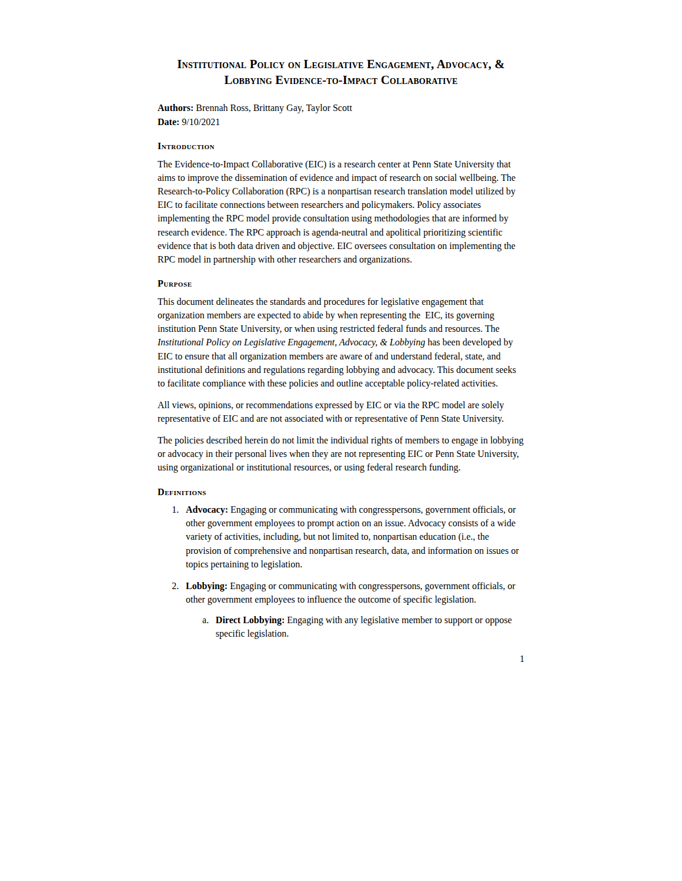Institutional Policy on Legislative Engagement, Advocacy, & Lobbying Evidence-to-Impact Collaborative
Authors: Brennah Ross, Brittany Gay, Taylor Scott
Date: 9/10/2021
Introduction
The Evidence-to-Impact Collaborative (EIC) is a research center at Penn State University that aims to improve the dissemination of evidence and impact of research on social wellbeing. The Research-to-Policy Collaboration (RPC) is a nonpartisan research translation model utilized by EIC to facilitate connections between researchers and policymakers. Policy associates implementing the RPC model provide consultation using methodologies that are informed by research evidence. The RPC approach is agenda-neutral and apolitical prioritizing scientific evidence that is both data driven and objective. EIC oversees consultation on implementing the RPC model in partnership with other researchers and organizations.
Purpose
This document delineates the standards and procedures for legislative engagement that organization members are expected to abide by when representing the EIC, its governing institution Penn State University, or when using restricted federal funds and resources. The Institutional Policy on Legislative Engagement, Advocacy, & Lobbying has been developed by EIC to ensure that all organization members are aware of and understand federal, state, and institutional definitions and regulations regarding lobbying and advocacy. This document seeks to facilitate compliance with these policies and outline acceptable policy-related activities.
All views, opinions, or recommendations expressed by EIC or via the RPC model are solely representative of EIC and are not associated with or representative of Penn State University.
The policies described herein do not limit the individual rights of members to engage in lobbying or advocacy in their personal lives when they are not representing EIC or Penn State University, using organizational or institutional resources, or using federal research funding.
Definitions
Advocacy: Engaging or communicating with congresspersons, government officials, or other government employees to prompt action on an issue. Advocacy consists of a wide variety of activities, including, but not limited to, nonpartisan education (i.e., the provision of comprehensive and nonpartisan research, data, and information on issues or topics pertaining to legislation.
Lobbying: Engaging or communicating with congresspersons, government officials, or other government employees to influence the outcome of specific legislation.
Direct Lobbying: Engaging with any legislative member to support or oppose specific legislation.
1